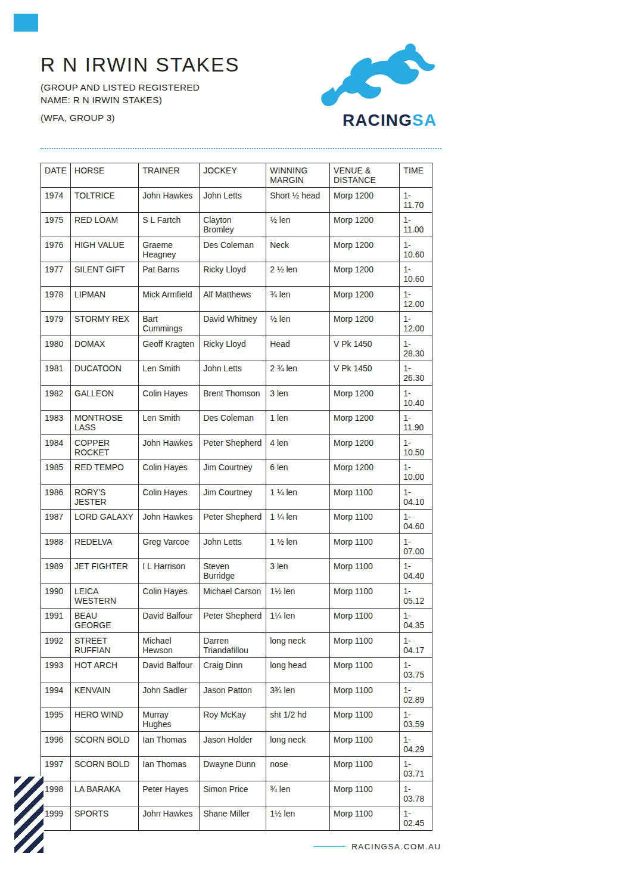R N Irwin Stakes
(Group and Listed Registered Name: R N Irwin Stakes)
(WFA, Group 3)
RACINGSA
| DATE | HORSE | TRAINER | JOCKEY | WINNING MARGIN | VENUE & DISTANCE | TIME |
| --- | --- | --- | --- | --- | --- | --- |
| 1974 | TOLTRICE | John Hawkes | John Letts | Short ½ head | Morp 1200 | 1-11.70 |
| 1975 | RED LOAM | S L Fartch | Clayton Bromley | ½ len | Morp 1200 | 1-11.00 |
| 1976 | HIGH VALUE | Graeme Heagney | Des Coleman | Neck | Morp 1200 | 1-10.60 |
| 1977 | SILENT GIFT | Pat Barns | Ricky Lloyd | 2 ½ len | Morp 1200 | 1-10.60 |
| 1978 | LIPMAN | Mick Armfield | Alf Matthews | ¾ len | Morp 1200 | 1-12.00 |
| 1979 | STORMY REX | Bart Cummings | David Whitney | ½ len | Morp 1200 | 1-12.00 |
| 1980 | DOMAX | Geoff Kragten | Ricky Lloyd | Head | V Pk 1450 | 1-28.30 |
| 1981 | DUCATOON | Len Smith | John Letts | 2 ¾ len | V Pk 1450 | 1-26.30 |
| 1982 | GALLEON | Colin Hayes | Brent Thomson | 3 len | Morp 1200 | 1-10.40 |
| 1983 | MONTROSE LASS | Len Smith | Des Coleman | 1 len | Morp 1200 | 1-11.90 |
| 1984 | COPPER ROCKET | John Hawkes | Peter Shepherd | 4 len | Morp 1200 | 1-10.50 |
| 1985 | RED TEMPO | Colin Hayes | Jim Courtney | 6 len | Morp 1200 | 1-10.00 |
| 1986 | RORY'S JESTER | Colin Hayes | Jim Courtney | 1 ¼ len | Morp 1100 | 1-04.10 |
| 1987 | LORD GALAXY | John Hawkes | Peter Shepherd | 1 ¼ len | Morp 1100 | 1-04.60 |
| 1988 | REDELVA | Greg Varcoe | John Letts | 1 ½ len | Morp 1100 | 1-07.00 |
| 1989 | JET FIGHTER | I L Harrison | Steven Burridge | 3 len | Morp 1100 | 1-04.40 |
| 1990 | LEICA WESTERN | Colin Hayes | Michael Carson | 1½ len | Morp 1100 | 1-05.12 |
| 1991 | BEAU GEORGE | David Balfour | Peter Shepherd | 1¼ len | Morp 1100 | 1-04.35 |
| 1992 | STREET RUFFIAN | Michael Hewson | Darren Triandafillou | long neck | Morp 1100 | 1-04.17 |
| 1993 | HOT ARCH | David Balfour | Craig Dinn | long head | Morp 1100 | 1-03.75 |
| 1994 | KENVAIN | John Sadler | Jason Patton | 3¾ len | Morp 1100 | 1-02.89 |
| 1995 | HERO WIND | Murray Hughes | Roy McKay | sht 1/2 hd | Morp 1100 | 1-03.59 |
| 1996 | SCORN BOLD | Ian Thomas | Jason Holder | long neck | Morp 1100 | 1-04.29 |
| 1997 | SCORN BOLD | Ian Thomas | Dwayne Dunn | nose | Morp 1100 | 1-03.71 |
| 1998 | LA BARAKA | Peter Hayes | Simon Price | ¾ len | Morp 1100 | 1-03.78 |
| 1999 | SPORTS | John Hawkes | Shane Miller | 1½ len | Morp 1100 | 1-02.45 |
RACINGSA.COM.AU